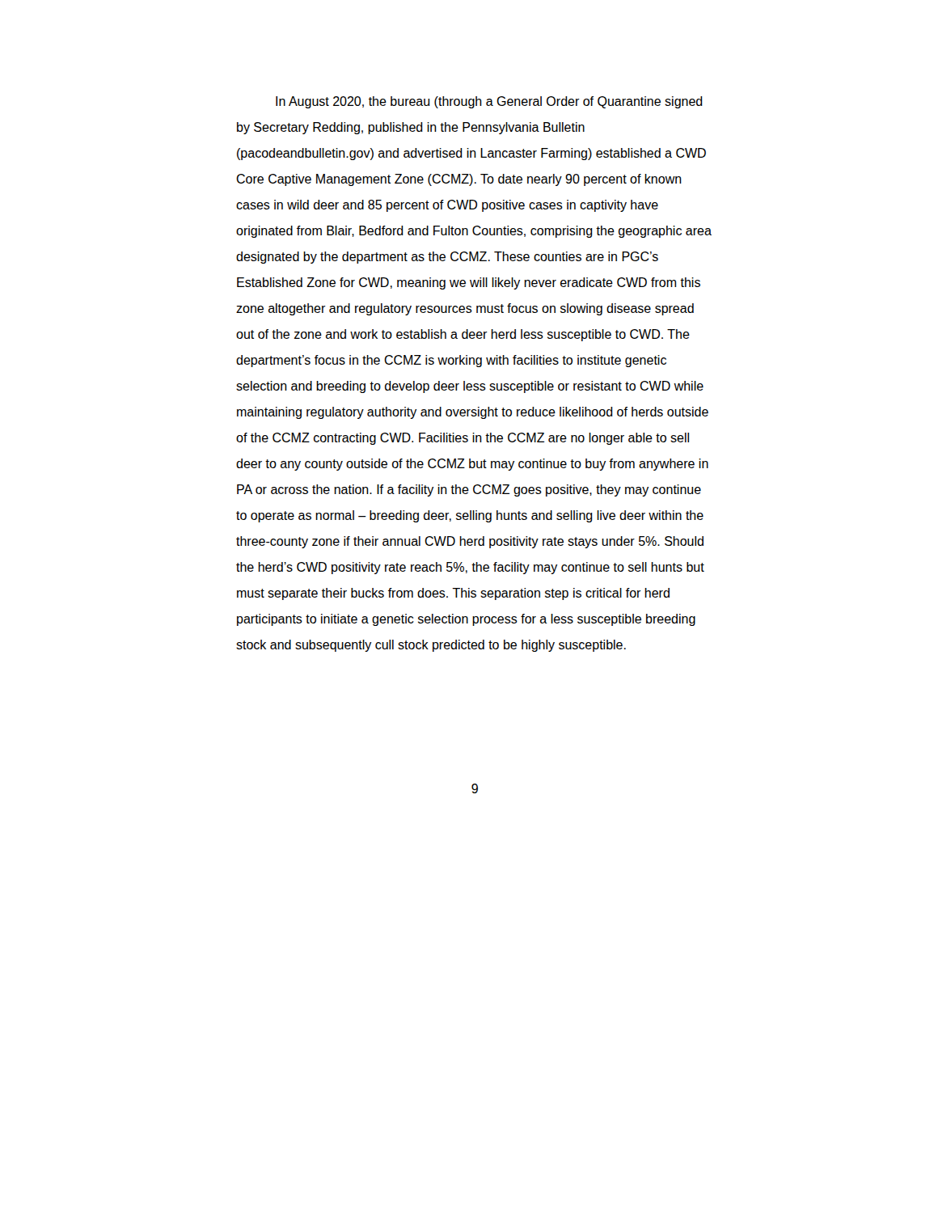In August 2020, the bureau (through a General Order of Quarantine signed by Secretary Redding, published in the Pennsylvania Bulletin (pacodeandbulletin.gov) and advertised in Lancaster Farming) established a CWD Core Captive Management Zone (CCMZ). To date nearly 90 percent of known cases in wild deer and 85 percent of CWD positive cases in captivity have originated from Blair, Bedford and Fulton Counties, comprising the geographic area designated by the department as the CCMZ. These counties are in PGC’s Established Zone for CWD, meaning we will likely never eradicate CWD from this zone altogether and regulatory resources must focus on slowing disease spread out of the zone and work to establish a deer herd less susceptible to CWD. The department’s focus in the CCMZ is working with facilities to institute genetic selection and breeding to develop deer less susceptible or resistant to CWD while maintaining regulatory authority and oversight to reduce likelihood of herds outside of the CCMZ contracting CWD. Facilities in the CCMZ are no longer able to sell deer to any county outside of the CCMZ but may continue to buy from anywhere in PA or across the nation. If a facility in the CCMZ goes positive, they may continue to operate as normal – breeding deer, selling hunts and selling live deer within the three-county zone if their annual CWD herd positivity rate stays under 5%. Should the herd’s CWD positivity rate reach 5%, the facility may continue to sell hunts but must separate their bucks from does. This separation step is critical for herd participants to initiate a genetic selection process for a less susceptible breeding stock and subsequently cull stock predicted to be highly susceptible.
9